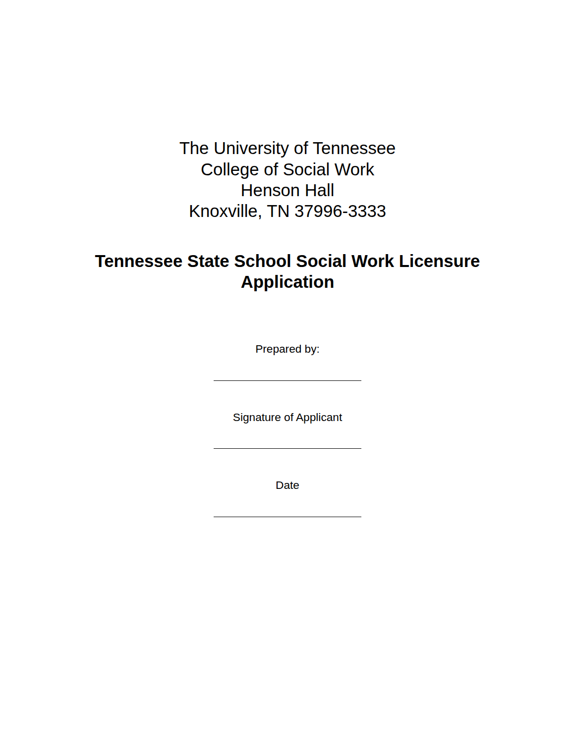The University of Tennessee
College of Social Work
Henson Hall
Knoxville, TN 37996-3333
Tennessee State School Social Work Licensure Application
Prepared by:
Signature of Applicant
Date